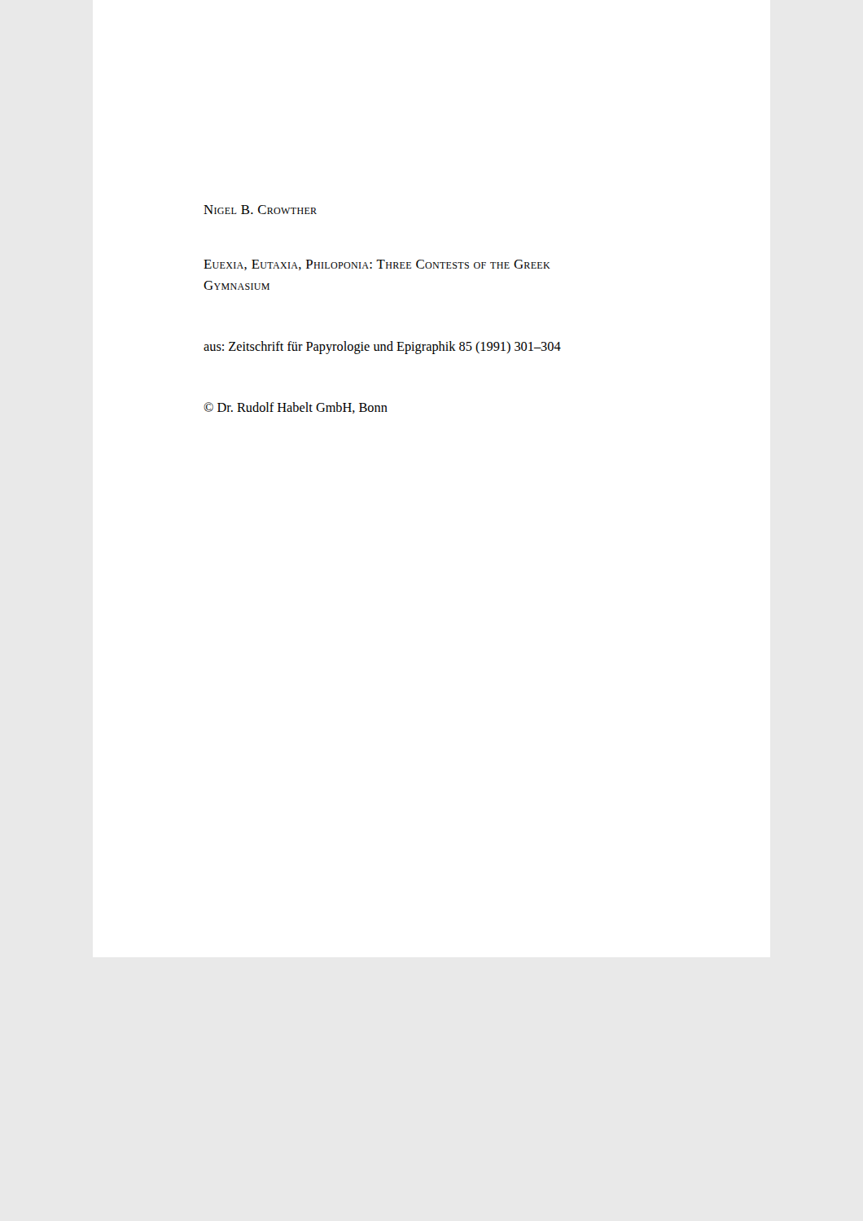Nigel B. Crowther
Euexia, Eutaxia, Philoponia: Three Contests of the Greek Gymnasium
aus: Zeitschrift für Papyrologie und Epigraphik 85 (1991) 301–304
© Dr. Rudolf Habelt GmbH, Bonn